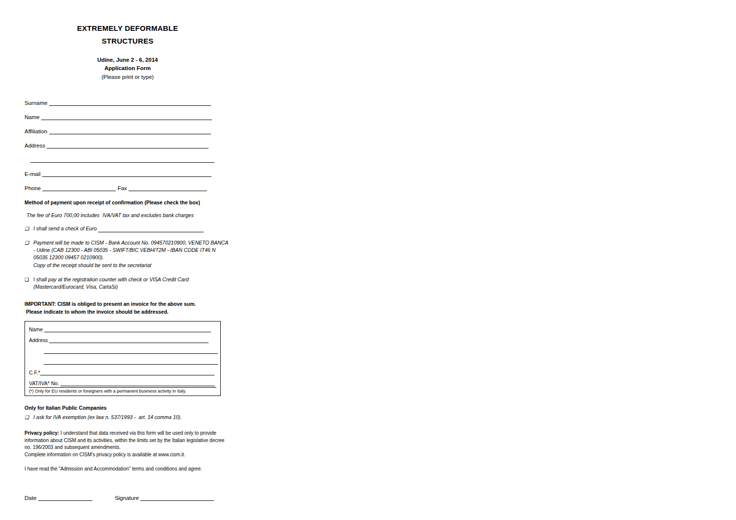EXTREMELY DEFORMABLE
STRUCTURES
Udine, June 2 - 6, 2014
Application Form
(Please print or type)
Surname
Name
Affiliation
Address
E-mail
Phone Fax
Method of payment upon receipt of confirmation (Please check the box)
The fee of Euro 700,00 includes IVA/VAT tax and excludes bank charges
❑ I shall send a check of Euro
❑ Payment will be made to CISM - Bank Account No. 094570210900, VENETO BANCA - Udine (CAB 12300 - ABI 05035 - SWIFT/BIC VEBHIT2M - IBAN CODE IT46 N 05035 12300 09457 0210900).
Copy of the receipt should be sent to the secretariat
❑ I shall pay at the registration counter with check or VISA Credit Card (Mastercard/Eurocard, Visa, CartaSi)
IMPORTANT: CISM is obliged to present an invoice for the above sum.
Please indicate to whom the invoice should be addressed.
Name
Address
C.F.*
VAT/IVA* No.
(*) Only for EU residents or foreigners with a permanent business activity in Italy.
Only for Italian Public Companies
❑ I ask for IVA exemption (ex law n. 537/1993 - art. 14 comma 10).
Privacy policy: I understand that data received via this form will be used only to provide information about CISM and its activities, within the limits set by the Italian legislative decree no. 196/2003 and subsequent amendments.
Complete information on CISM's privacy policy is available at www.cism.it.
I have read the "Admission and Accommodation" terms and conditions and agree.
Date Signature